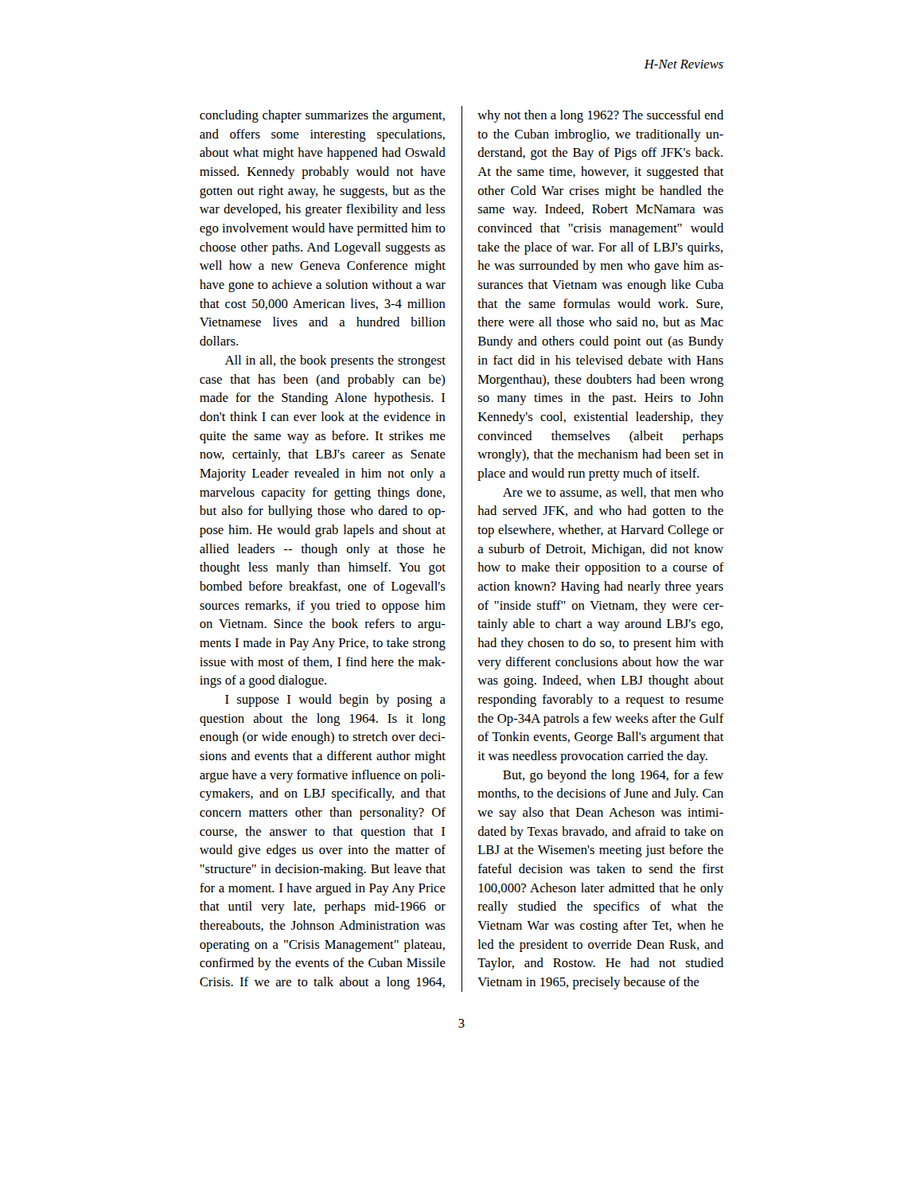H-Net Reviews
concluding chapter summarizes the argument, and offers some interesting speculations, about what might have happened had Oswald missed. Kennedy probably would not have gotten out right away, he suggests, but as the war developed, his greater flexibility and less ego involvement would have permitted him to choose other paths. And Logevall suggests as well how a new Geneva Conference might have gone to achieve a solution without a war that cost 50,000 American lives, 3-4 million Vietnamese lives and a hundred billion dollars.
All in all, the book presents the strongest case that has been (and probably can be) made for the Standing Alone hypothesis. I don't think I can ever look at the evidence in quite the same way as before. It strikes me now, certainly, that LBJ's career as Senate Majority Leader revealed in him not only a marvelous capacity for getting things done, but also for bullying those who dared to oppose him. He would grab lapels and shout at allied leaders -- though only at those he thought less manly than himself. You got bombed before breakfast, one of Logevall's sources remarks, if you tried to oppose him on Vietnam. Since the book refers to arguments I made in Pay Any Price, to take strong issue with most of them, I find here the makings of a good dialogue.
I suppose I would begin by posing a question about the long 1964. Is it long enough (or wide enough) to stretch over decisions and events that a different author might argue have a very formative influence on policymakers, and on LBJ specifically, and that concern matters other than personality? Of course, the answer to that question that I would give edges us over into the matter of "structure" in decision-making. But leave that for a moment. I have argued in Pay Any Price that until very late, perhaps mid-1966 or thereabouts, the Johnson Administration was operating on a "Crisis Management" plateau, confirmed by the events of the Cuban Missile Crisis. If we are to talk about a long 1964, why not then a long 1962? The successful end to the Cuban imbroglio, we traditionally understand, got the Bay of Pigs off JFK's back. At the same time, however, it suggested that other Cold War crises might be handled the same way. Indeed, Robert McNamara was convinced that "crisis management" would take the place of war. For all of LBJ's quirks, he was surrounded by men who gave him assurances that Vietnam was enough like Cuba that the same formulas would work. Sure, there were all those who said no, but as Mac Bundy and others could point out (as Bundy in fact did in his televised debate with Hans Morgenthau), these doubters had been wrong so many times in the past. Heirs to John Kennedy's cool, existential leadership, they convinced themselves (albeit perhaps wrongly), that the mechanism had been set in place and would run pretty much of itself.
Are we to assume, as well, that men who had served JFK, and who had gotten to the top elsewhere, whether, at Harvard College or a suburb of Detroit, Michigan, did not know how to make their opposition to a course of action known? Having had nearly three years of "inside stuff" on Vietnam, they were certainly able to chart a way around LBJ's ego, had they chosen to do so, to present him with very different conclusions about how the war was going. Indeed, when LBJ thought about responding favorably to a request to resume the Op-34A patrols a few weeks after the Gulf of Tonkin events, George Ball's argument that it was needless provocation carried the day.
But, go beyond the long 1964, for a few months, to the decisions of June and July. Can we say also that Dean Acheson was intimidated by Texas bravado, and afraid to take on LBJ at the Wisemen's meeting just before the fateful decision was taken to send the first 100,000? Acheson later admitted that he only really studied the specifics of what the Vietnam War was costing after Tet, when he led the president to override Dean Rusk, and Taylor, and Rostow. He had not studied Vietnam in 1965, precisely because of the
3